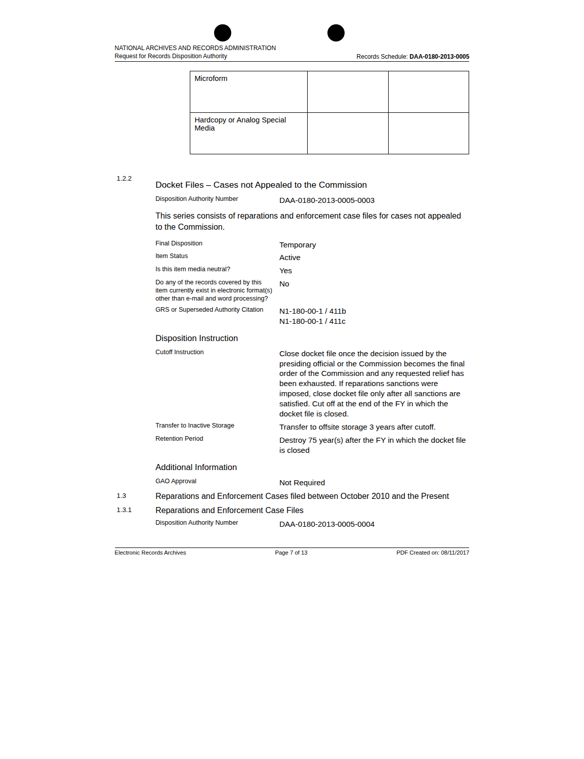NATIONAL ARCHIVES AND RECORDS ADMINISTRATION
Request for Records Disposition Authority
Records Schedule: DAA-0180-2013-0005
| Microform | | |
| Hardcopy or Analog Special Media | | |
1.2.2
Docket Files – Cases not Appealed to the Commission
Disposition Authority Number
DAA-0180-2013-0005-0003
This series consists of reparations and enforcement case files for cases not appealed to the Commission.
Final Disposition
Temporary
Item Status
Active
Is this item media neutral?
Yes
Do any of the records covered by this item currently exist in electronic format(s) other than e-mail and word processing?
No
GRS or Superseded Authority Citation
N1-180-00-1 / 411b
N1-180-00-1 / 411c
Disposition Instruction
Cutoff Instruction
Close docket file once the decision issued by the presiding official or the Commission becomes the final order of the Commission and any requested relief has been exhausted. If reparations sanctions were imposed, close docket file only after all sanctions are satisfied. Cut off at the end of the FY in which the docket file is closed.
Transfer to Inactive Storage
Transfer to offsite storage 3 years after cutoff.
Retention Period
Destroy 75 year(s) after the FY in which the docket file is closed
Additional Information
GAO Approval
Not Required
1.3
Reparations and Enforcement Cases filed between October 2010 and the Present
1.3.1
Reparations and Enforcement Case Files
Disposition Authority Number
DAA-0180-2013-0005-0004
Electronic Records Archives
Page 7 of 13
PDF Created on: 08/11/2017